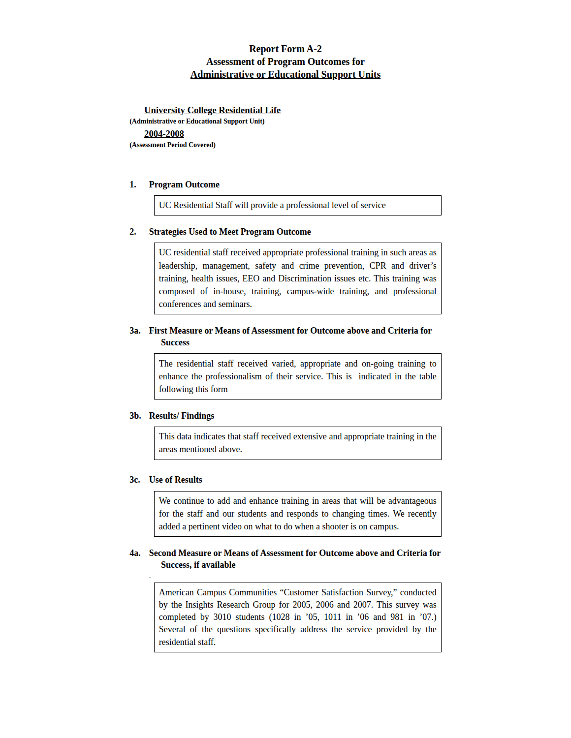Report Form A-2
Assessment of Program Outcomes for
Administrative or Educational Support Units
University College Residential Life
(Administrative or Educational Support Unit)
2004-2008
(Assessment Period Covered)
1. Program Outcome
UC Residential Staff will provide a professional level of service
2. Strategies Used to Meet Program Outcome
UC residential staff received appropriate professional training in such areas as leadership, management, safety and crime prevention, CPR and driver’s training, health issues, EEO and Discrimination issues etc. This training was composed of in-house, training, campus-wide training, and professional conferences and seminars.
3a. First Measure or Means of Assessment for Outcome above and Criteria for Success
The residential staff received varied, appropriate and on-going training to enhance the professionalism of their service. This is indicated in the table following this form
3b. Results/ Findings
This data indicates that staff received extensive and appropriate training in the areas mentioned above.
3c. Use of Results
We continue to add and enhance training in areas that will be advantageous for the staff and our students and responds to changing times. We recently added a pertinent video on what to do when a shooter is on campus.
4a. Second Measure or Means of Assessment for Outcome above and Criteria for Success, if available
.
American Campus Communities “Customer Satisfaction Survey,” conducted by the Insights Research Group for 2005, 2006 and 2007. This survey was completed by 3010 students (1028 in ’05, 1011 in ’06 and 981 in ’07.) Several of the questions specifically address the service provided by the residential staff.